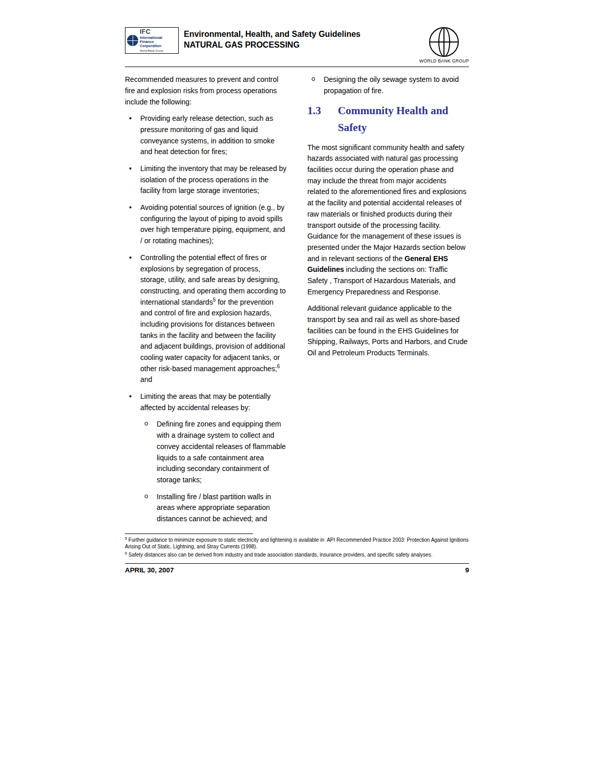IFC
International
Finance
Corporation
World Bank Group
Environmental, Health, and Safety Guidelines
NATURAL GAS PROCESSING
WORLD BANK GROUP
Recommended measures to prevent and control fire and explosion risks from process operations include the following:
Providing early release detection, such as pressure monitoring of gas and liquid conveyance systems, in addition to smoke and heat detection for fires;
Limiting the inventory that may be released by isolation of the process operations in the facility from large storage inventories;
Avoiding potential sources of ignition (e.g., by configuring the layout of piping to avoid spills over high temperature piping, equipment, and / or rotating machines);
Controlling the potential effect of fires or explosions by segregation of process, storage, utility, and safe areas by designing, constructing, and operating them according to international standards5 for the prevention and control of fire and explosion hazards, including provisions for distances between tanks in the facility and between the facility and adjacent buildings, provision of additional cooling water capacity for adjacent tanks, or other risk-based management approaches;6 and
Limiting the areas that may be potentially affected by accidental releases by:
Defining fire zones and equipping them with a drainage system to collect and convey accidental releases of flammable liquids to a safe containment area including secondary containment of storage tanks;
Installing fire / blast partition walls in areas where appropriate separation distances cannot be achieved; and
Designing the oily sewage system to avoid propagation of fire.
1.3 Community Health and Safety
The most significant community health and safety hazards associated with natural gas processing facilities occur during the operation phase and may include the threat from major accidents related to the aforementioned fires and explosions at the facility and potential accidental releases of raw materials or finished products during their transport outside of the processing facility. Guidance for the management of these issues is presented under the Major Hazards section below and in relevant sections of the General EHS Guidelines including the sections on: Traffic Safety , Transport of Hazardous Materials, and Emergency Preparedness and Response.
Additional relevant guidance applicable to the transport by sea and rail as well as shore-based facilities can be found in the EHS Guidelines for Shipping, Railways, Ports and Harbors, and Crude Oil and Petroleum Products Terminals.
5 Further guidance to minimize exposure to static electricity and lightening is available in API Recommended Practice 2003: Protection Against Ignitions Arising Out of Static, Lightning, and Stray Currents (1998).
6 Safety distances also can be derived from industry and trade association standards, insurance providers, and specific safety analyses.
APRIL 30, 2007
9